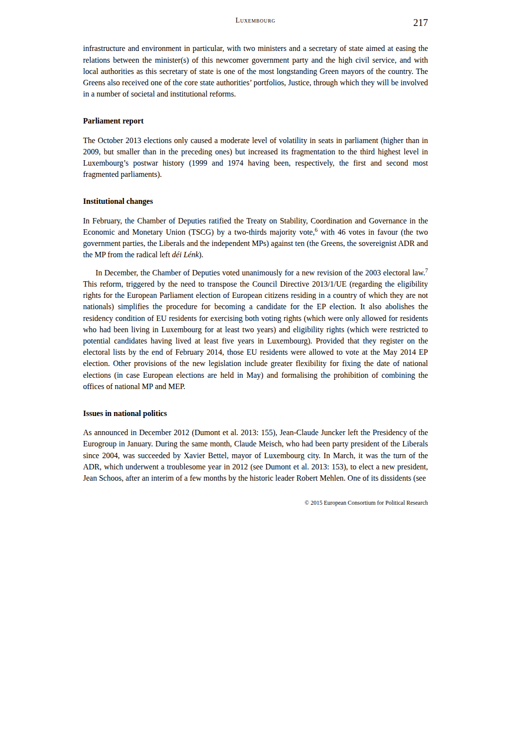Luxembourg 217
infrastructure and environment in particular, with two ministers and a secretary of state aimed at easing the relations between the minister(s) of this newcomer government party and the high civil service, and with local authorities as this secretary of state is one of the most longstanding Green mayors of the country. The Greens also received one of the core state authorities’ portfolios, Justice, through which they will be involved in a number of societal and institutional reforms.
Parliament report
The October 2013 elections only caused a moderate level of volatility in seats in parliament (higher than in 2009, but smaller than in the preceding ones) but increased its fragmentation to the third highest level in Luxembourg’s postwar history (1999 and 1974 having been, respectively, the first and second most fragmented parliaments).
Institutional changes
In February, the Chamber of Deputies ratified the Treaty on Stability, Coordination and Governance in the Economic and Monetary Union (TSCG) by a two-thirds majority vote,6 with 46 votes in favour (the two government parties, the Liberals and the independent MPs) against ten (the Greens, the sovereignist ADR and the MP from the radical left déi Lénk).
In December, the Chamber of Deputies voted unanimously for a new revision of the 2003 electoral law.7 This reform, triggered by the need to transpose the Council Directive 2013/1/UE (regarding the eligibility rights for the European Parliament election of European citizens residing in a country of which they are not nationals) simplifies the procedure for becoming a candidate for the EP election. It also abolishes the residency condition of EU residents for exercising both voting rights (which were only allowed for residents who had been living in Luxembourg for at least two years) and eligibility rights (which were restricted to potential candidates having lived at least five years in Luxembourg). Provided that they register on the electoral lists by the end of February 2014, those EU residents were allowed to vote at the May 2014 EP election. Other provisions of the new legislation include greater flexibility for fixing the date of national elections (in case European elections are held in May) and formalising the prohibition of combining the offices of national MP and MEP.
Issues in national politics
As announced in December 2012 (Dumont et al. 2013: 155), Jean-Claude Juncker left the Presidency of the Eurogroup in January. During the same month, Claude Meisch, who had been party president of the Liberals since 2004, was succeeded by Xavier Bettel, mayor of Luxembourg city. In March, it was the turn of the ADR, which underwent a troublesome year in 2012 (see Dumont et al. 2013: 153), to elect a new president, Jean Schoos, after an interim of a few months by the historic leader Robert Mehlen. One of its dissidents (see
© 2015 European Consortium for Political Research